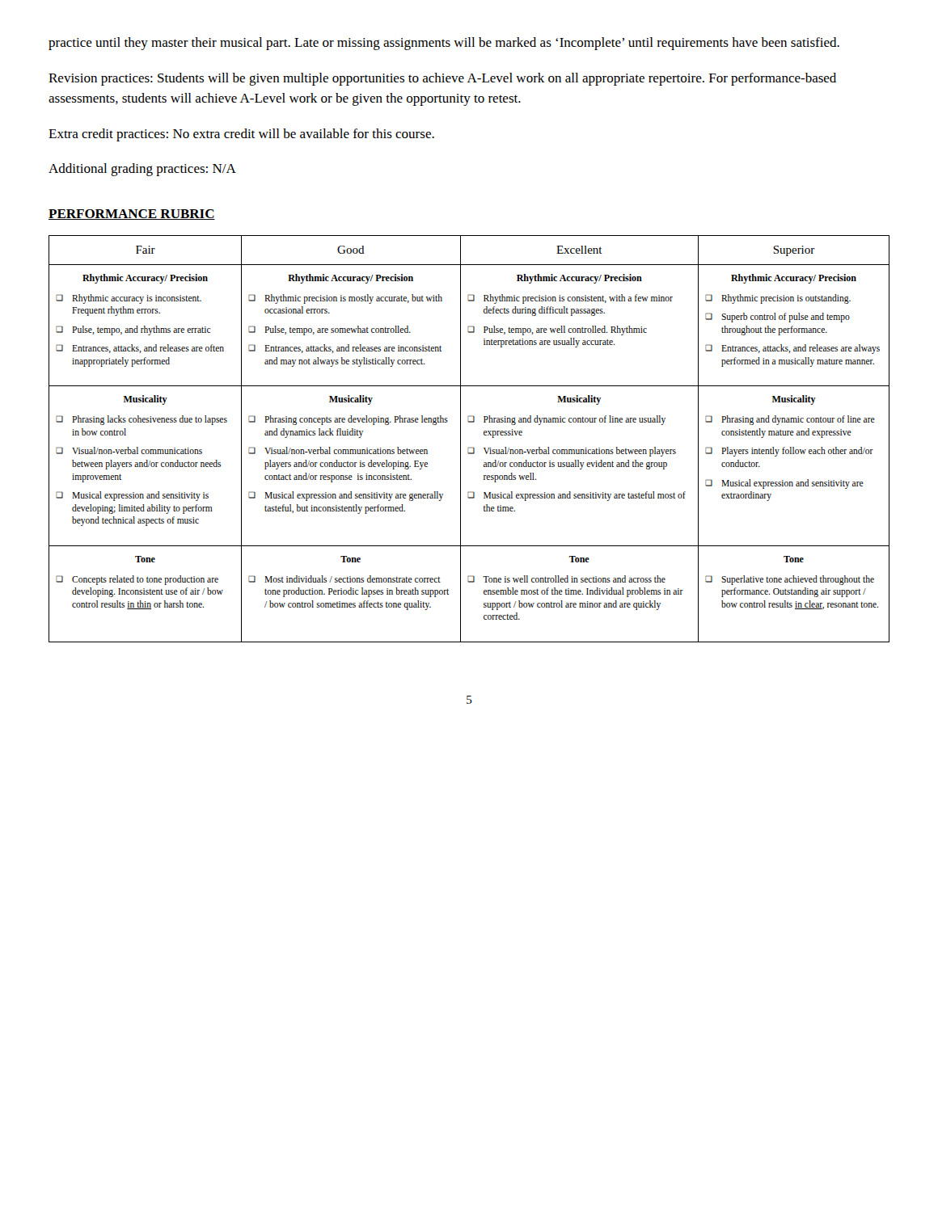practice until they master their musical part. Late or missing assignments will be marked as ‘Incomplete’ until requirements have been satisfied.
Revision practices: Students will be given multiple opportunities to achieve A-Level work on all appropriate repertoire. For performance-based assessments, students will achieve A-Level work or be given the opportunity to retest.
Extra credit practices: No extra credit will be available for this course.
Additional grading practices: N/A
PERFORMANCE RUBRIC
| Fair | Good | Excellent | Superior |
| --- | --- | --- | --- |
| Rhythmic Accuracy/ Precision Rhythmic accuracy is inconsistent. Frequent rhythm errors. Pulse, tempo, and rhythms are erratic Entrances, attacks, and releases are often inappropriately performed | Rhythmic Accuracy/ Precision Rhythmic precision is mostly accurate, but with occasional errors. Pulse, tempo, are somewhat controlled. Entrances, attacks, and releases are inconsistent and may not always be stylistically correct. | Rhythmic Accuracy/ Precision Rhythmic precision is consistent, with a few minor defects during difficult passages. Pulse, tempo, are well controlled. Rhythmic interpretations are usually accurate. | Rhythmic Accuracy/ Precision Rhythmic precision is outstanding. Superb control of pulse and tempo throughout the performance. Entrances, attacks, and releases are always performed in a musically mature manner. |
| Musicality Phrasing lacks cohesiveness due to lapses in bow control Visual/non-verbal communications between players and/or conductor needs improvement Musical expression and sensitivity is developing; limited ability to perform beyond technical aspects of music | Musicality Phrasing concepts are developing. Phrase lengths and dynamics lack fluidity Visual/non-verbal communications between players and/or conductor is developing. Eye contact and/or response is inconsistent. Musical expression and sensitivity are generally tasteful, but inconsistently performed. | Musicality Phrasing and dynamic contour of line are usually expressive Visual/non-verbal communications between players and/or conductor is usually evident and the group responds well. Musical expression and sensitivity are tasteful most of the time. | Musicality Phrasing and dynamic contour of line are consistently mature and expressive Players intently follow each other and/or conductor. Musical expression and sensitivity are extraordinary |
| Tone Concepts related to tone production are developing. Inconsistent use of air / bow control results in thin or harsh tone. | Tone Most individuals / sections demonstrate correct tone production. Periodic lapses in breath support / bow control sometimes affects tone quality. | Tone Tone is well controlled in sections and across the ensemble most of the time. Individual problems in air support / bow control are minor and are quickly corrected. | Tone Superlative tone achieved throughout the performance. Outstanding air support / bow control results in clear , resonant tone. |
5